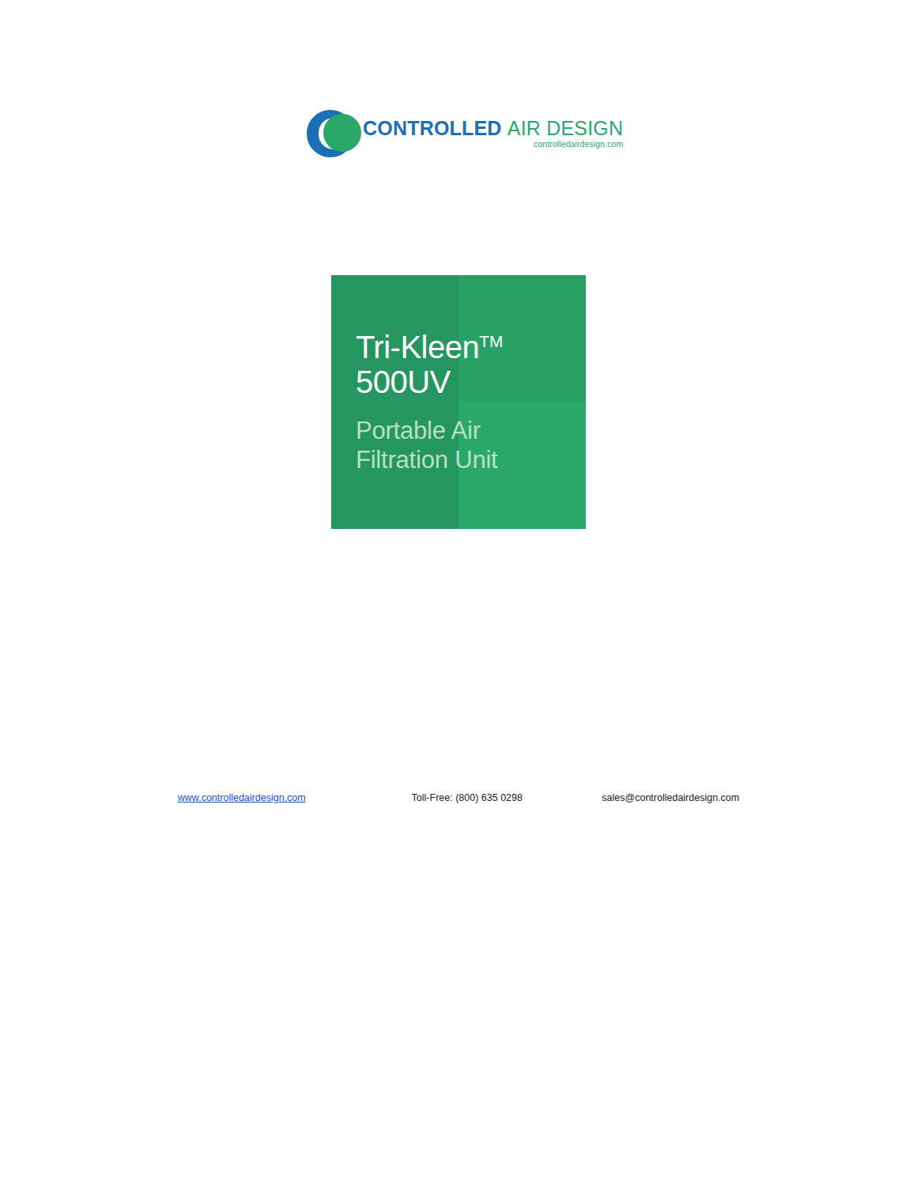CONTROLLED AIR DESIGN
controlledairdesign.com
Tri-KleenTM
500UV
Portable Air
Filtration Unit
www.controlledairdesign.com
Toll-Free: (800) 635 0298
sales@controlledairdesign.com